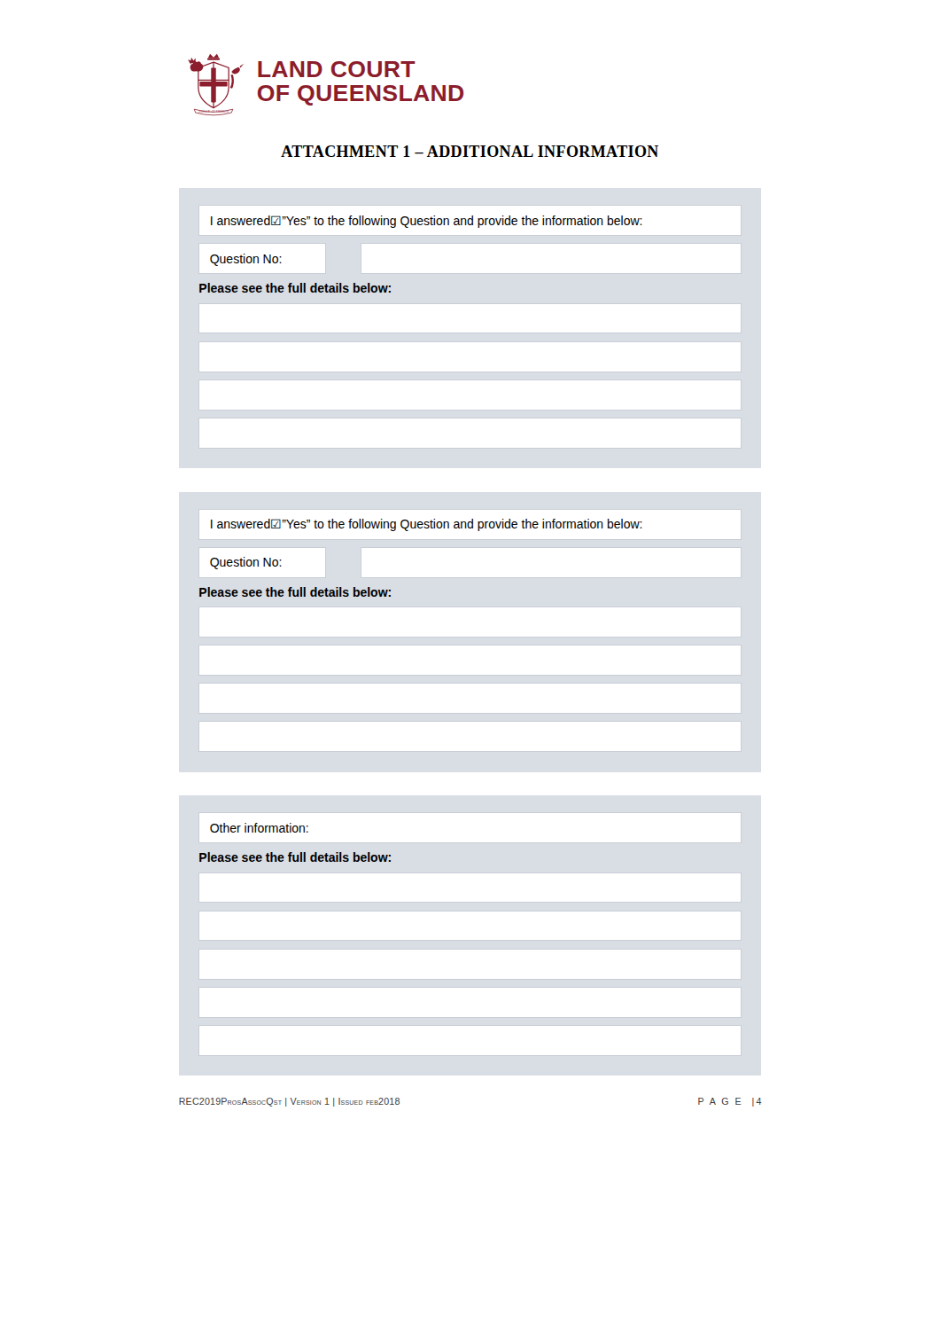AUDAX AT FIDELIS
LAND COURT OF QUEENSLAND
ATTACHMENT 1 – ADDITIONAL INFORMATION
I answered ☑”Yes” to the following Question and provide the information below:
Question No:
Please see the full details below:
I answered ☑”Yes” to the following Question and provide the information below:
Question No:
Please see the full details below:
Other information:
Please see the full details below:
REC2019Pros Assoc Qst | Version 1 | Issued feb2018
P A G E |4